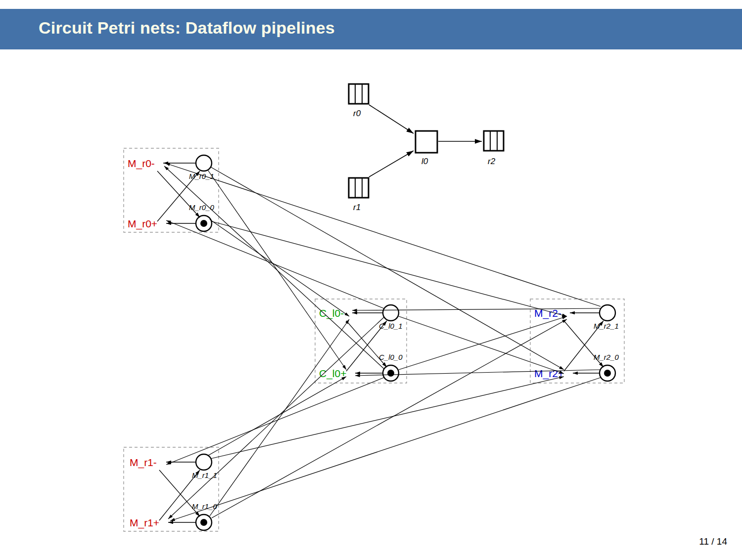Circuit Petri nets: Dataflow pipelines
r0 r1 l0 r2 M_r0_1 M_r0_0 C_l0_1 C_l0_0 M_r2_1 M_r2_0 M_r1_1 M_r1_0 M_r0- M_r0+ C_l0- C_l0+ M_r2- M_r2+ M_r1- M_r1+
11 / 14